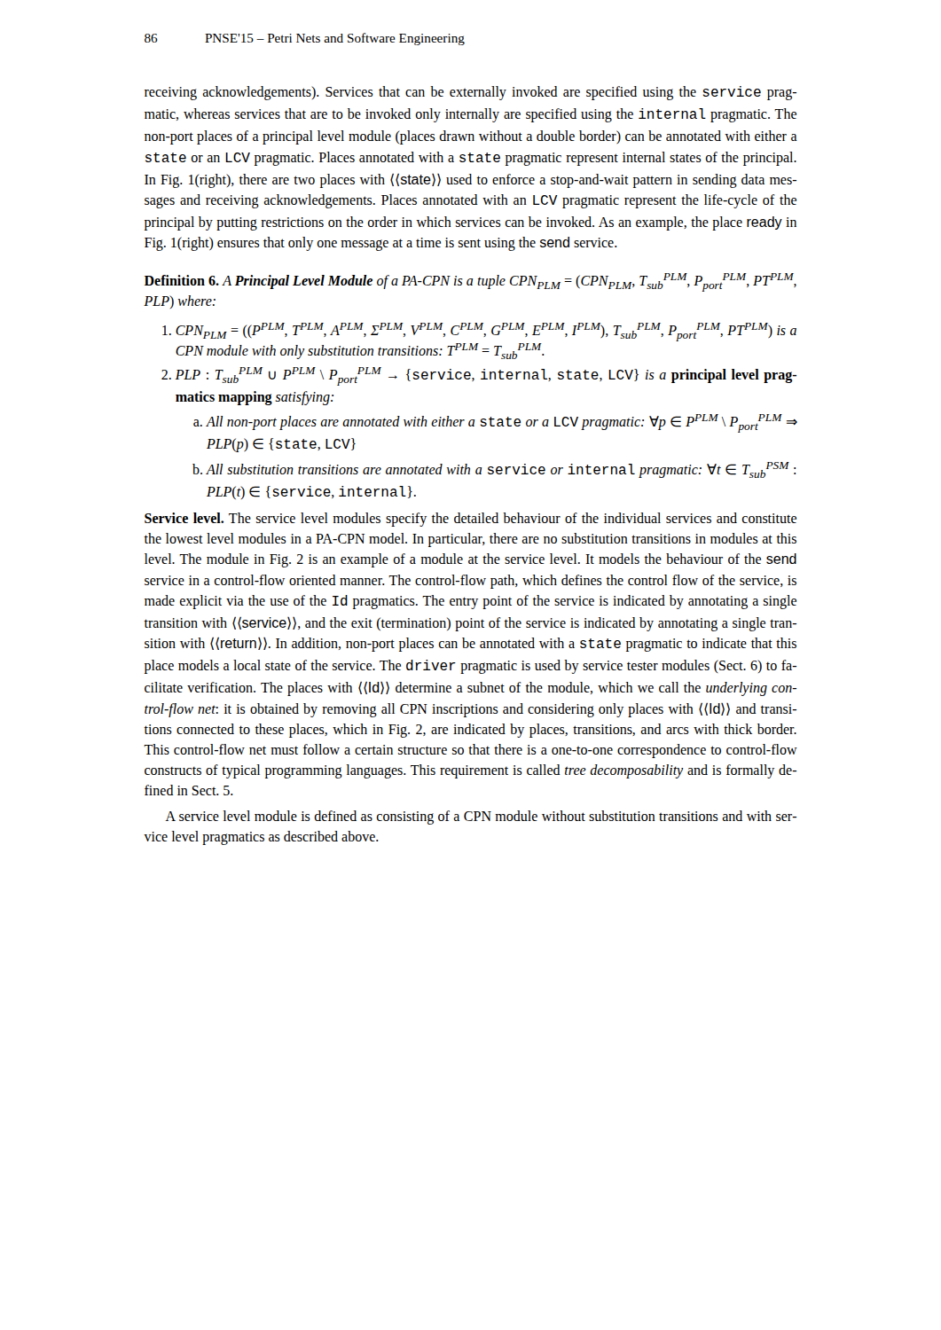86 PNSE'15 – Petri Nets and Software Engineering
receiving acknowledgements). Services that can be externally invoked are specified using the service pragmatic, whereas services that are to be invoked only internally are specified using the internal pragmatic. The non-port places of a principal level module (places drawn without a double border) can be annotated with either a state or an LCV pragmatic. Places annotated with a state pragmatic represent internal states of the principal. In Fig. 1(right), there are two places with ⟨⟨state⟩⟩ used to enforce a stop-and-wait pattern in sending data messages and receiving acknowledgements. Places annotated with an LCV pragmatic represent the life-cycle of the principal by putting restrictions on the order in which services can be invoked. As an example, the place ready in Fig. 1(right) ensures that only one message at a time is sent using the send service.
Definition 6. A Principal Level Module of a PA-CPN is a tuple CPNPLM = (CPNPLM, TsubPLM, PportPLM, PTPLM, PLP) where:
CPNPLM = ((PPLM, TPLM, APLM, ΣPLM, VPLM, CPLM, GPLM, EPLM, IPLM), TsubPLM, PportPLM, PTPLM) is a CPN module with only substitution transitions: TPLM = TsubPLM.
PLP : TsubPLM ∪ PPLM \ PportPLM → {service, internal, state, LCV} is a principal level pragmatics mapping satisfying:
All non-port places are annotated with either a state or a LCV pragmatic: ∀p ∈ PPLM \ PportPLM ⇒ PLP(p) ∈ {state, LCV}
All substitution transitions are annotated with a service or internal pragmatic: ∀t ∈ TsubPSM : PLP(t) ∈ {service, internal}.
Service level. The service level modules specify the detailed behaviour of the individual services and constitute the lowest level modules in a PA-CPN model. In particular, there are no substitution transitions in modules at this level. The module in Fig. 2 is an example of a module at the service level. It models the behaviour of the send service in a control-flow oriented manner. The control-flow path, which defines the control flow of the service, is made explicit via the use of the Id pragmatics. The entry point of the service is indicated by annotating a single transition with ⟨⟨service⟩⟩, and the exit (termination) point of the service is indicated by annotating a single transition with ⟨⟨return⟩⟩. In addition, non-port places can be annotated with a state pragmatic to indicate that this place models a local state of the service. The driver pragmatic is used by service tester modules (Sect. 6) to facilitate verification. The places with ⟨⟨Id⟩⟩ determine a subnet of the module, which we call the underlying control-flow net: it is obtained by removing all CPN inscriptions and considering only places with ⟨⟨Id⟩⟩ and transitions connected to these places, which in Fig. 2, are indicated by places, transitions, and arcs with thick border. This control-flow net must follow a certain structure so that there is a one-to-one correspondence to control-flow constructs of typical programming languages. This requirement is called tree decomposability and is formally defined in Sect. 5.
A service level module is defined as consisting of a CPN module without substitution transitions and with service level pragmatics as described above.